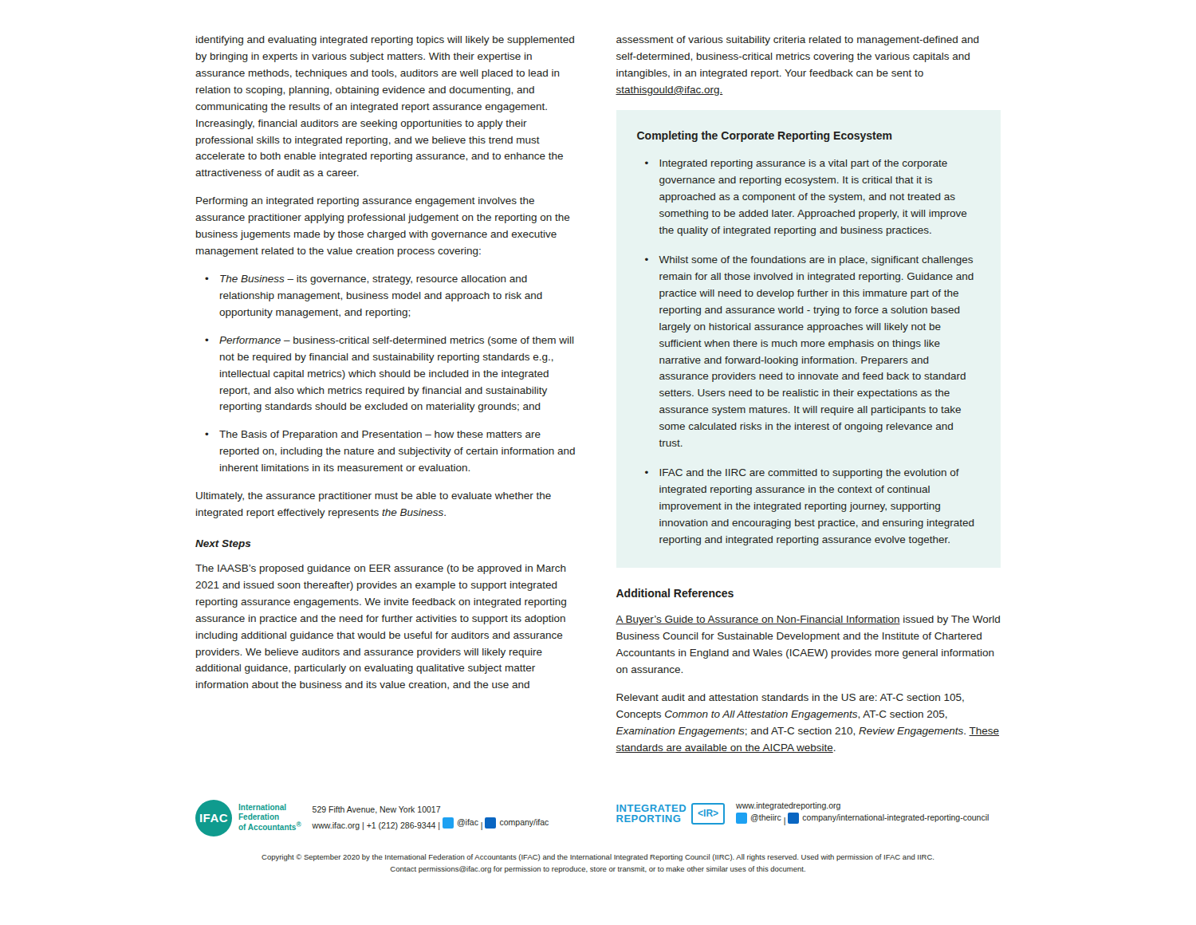identifying and evaluating integrated reporting topics will likely be supplemented by bringing in experts in various subject matters. With their expertise in assurance methods, techniques and tools, auditors are well placed to lead in relation to scoping, planning, obtaining evidence and documenting, and communicating the results of an integrated report assurance engagement. Increasingly, financial auditors are seeking opportunities to apply their professional skills to integrated reporting, and we believe this trend must accelerate to both enable integrated reporting assurance, and to enhance the attractiveness of audit as a career.
Performing an integrated reporting assurance engagement involves the assurance practitioner applying professional judgement on the reporting on the business jugements made by those charged with governance and executive management related to the value creation process covering:
The Business – its governance, strategy, resource allocation and relationship management, business model and approach to risk and opportunity management, and reporting;
Performance – business-critical self-determined metrics (some of them will not be required by financial and sustainability reporting standards e.g., intellectual capital metrics) which should be included in the integrated report, and also which metrics required by financial and sustainability reporting standards should be excluded on materiality grounds; and
The Basis of Preparation and Presentation – how these matters are reported on, including the nature and subjectivity of certain information and inherent limitations in its measurement or evaluation.
Ultimately, the assurance practitioner must be able to evaluate whether the integrated report effectively represents the Business.
Next Steps
The IAASB’s proposed guidance on EER assurance (to be approved in March 2021 and issued soon thereafter) provides an example to support integrated reporting assurance engagements. We invite feedback on integrated reporting assurance in practice and the need for further activities to support its adoption including additional guidance that would be useful for auditors and assurance providers. We believe auditors and assurance providers will likely require additional guidance, particularly on evaluating qualitative subject matter information about the business and its value creation, and the use and
assessment of various suitability criteria related to management-defined and self-determined, business-critical metrics covering the various capitals and intangibles, in an integrated report. Your feedback can be sent to stathisgould@ifac.org.
Completing the Corporate Reporting Ecosystem
Integrated reporting assurance is a vital part of the corporate governance and reporting ecosystem. It is critical that it is approached as a component of the system, and not treated as something to be added later. Approached properly, it will improve the quality of integrated reporting and business practices.
Whilst some of the foundations are in place, significant challenges remain for all those involved in integrated reporting. Guidance and practice will need to develop further in this immature part of the reporting and assurance world - trying to force a solution based largely on historical assurance approaches will likely not be sufficient when there is much more emphasis on things like narrative and forward-looking information. Preparers and assurance providers need to innovate and feed back to standard setters. Users need to be realistic in their expectations as the assurance system matures. It will require all participants to take some calculated risks in the interest of ongoing relevance and trust.
IFAC and the IIRC are committed to supporting the evolution of integrated reporting assurance in the context of continual improvement in the integrated reporting journey, supporting innovation and encouraging best practice, and ensuring integrated reporting and integrated reporting assurance evolve together.
Additional References
A Buyer’s Guide to Assurance on Non-Financial Information issued by The World Business Council for Sustainable Development and the Institute of Chartered Accountants in England and Wales (ICAEW) provides more general information on assurance.
Relevant audit and attestation standards in the US are: AT-C section 105, Concepts Common to All Attestation Engagements, AT-C section 205, Examination Engagements; and AT-C section 210, Review Engagements. These standards are available on the AICPA website.
IFAC
International
Federation
of Accountants®
529 Fifth Avenue, New York 10017
www.ifac.org | +1 (212) 286-9344 | @ifac | company/ifac
INTEGRATED
REPORTING
<IR>
www.integratedreporting.org
@theiirc | company/international-integrated-reporting-council
Copyright © September 2020 by the International Federation of Accountants (IFAC) and the International Integrated Reporting Council (IIRC). All rights reserved. Used with permission of IFAC and IIRC.
Contact permissions@ifac.org for permission to reproduce, store or transmit, or to make other similar uses of this document.